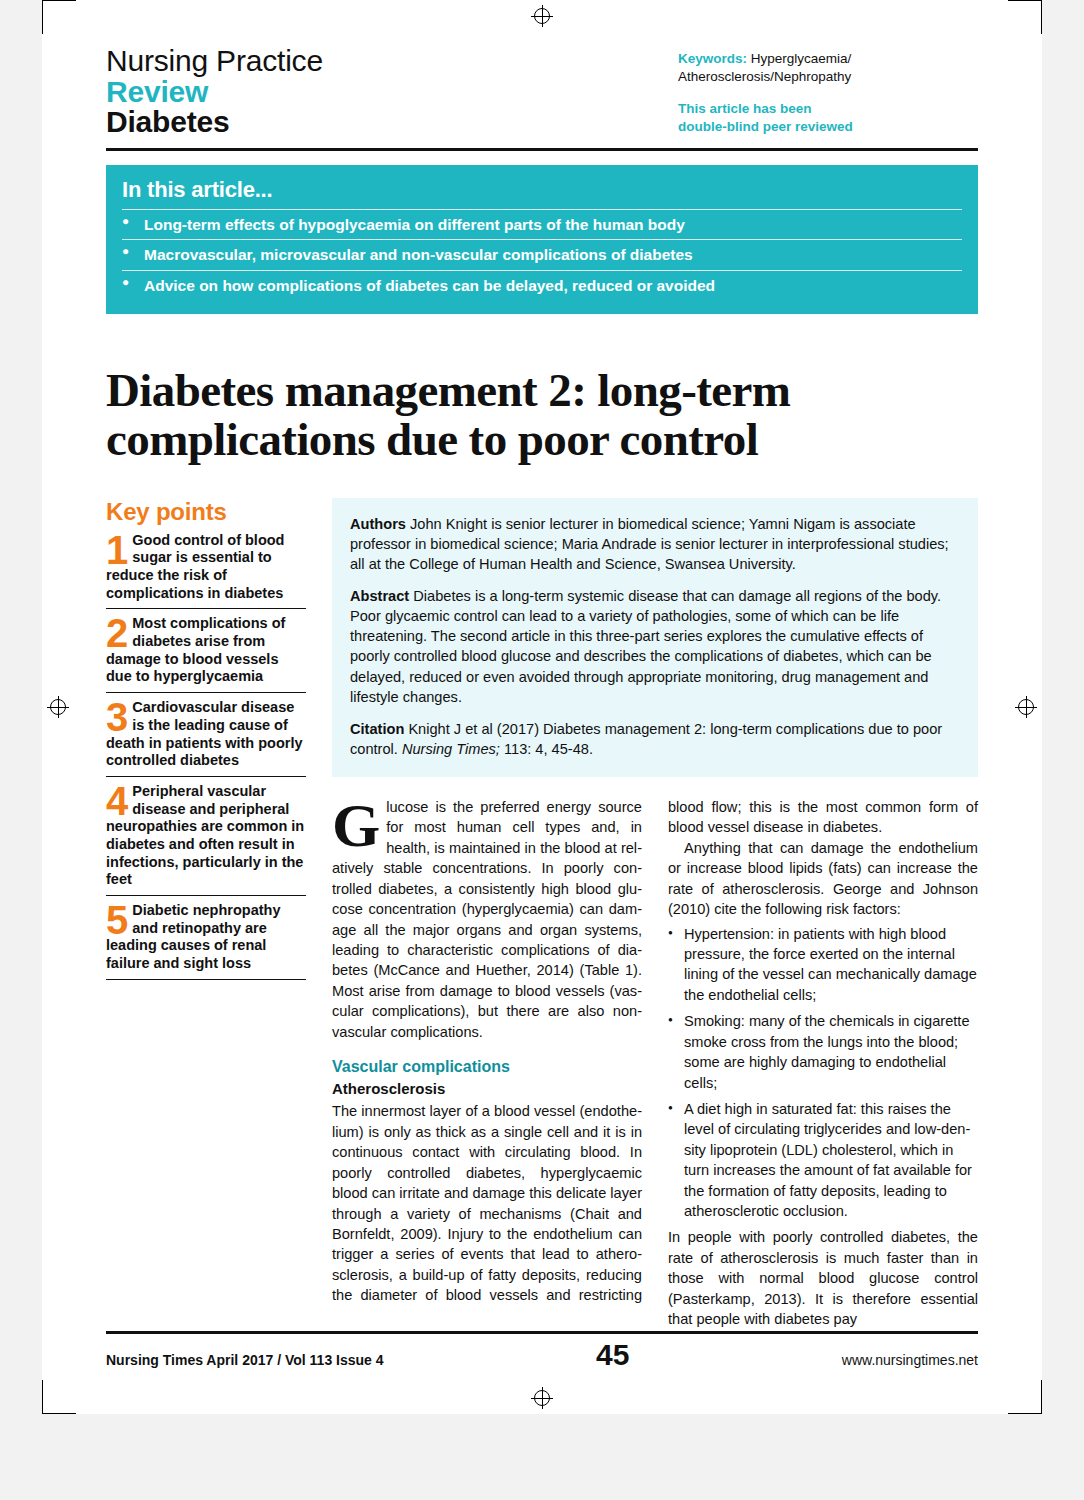Nursing Practice
Review
Diabetes
Keywords: Hyperglycaemia/
Atherosclerosis/Nephropathy
This article has been
double-blind peer reviewed
In this article...
Long-term effects of hypoglycaemia on different parts of the human body
Macrovascular, microvascular and non-vascular complications of diabetes
Advice on how complications of diabetes can be delayed, reduced or avoided
Diabetes management 2: long-term
complications due to poor control
Key points
1 Good control of blood sugar is essential to reduce the risk of complications in diabetes
2 Most complications of diabetes arise from damage to blood vessels due to hyperglycaemia
3 Cardiovascular disease is the leading cause of death in patients with poorly controlled diabetes
4 Peripheral vascular disease and peripheral neuropathies are common in diabetes and often result in infections, particularly in the feet
5 Diabetic nephropathy and retinopathy are leading causes of renal failure and sight loss
Authors John Knight is senior lecturer in biomedical science; Yamni Nigam is associate professor in biomedical science; Maria Andrade is senior lecturer in interprofessional studies; all at the College of Human Health and Science, Swansea University.
Abstract Diabetes is a long-term systemic disease that can damage all regions of the body. Poor glycaemic control can lead to a variety of pathologies, some of which can be life threatening. The second article in this three-part series explores the cumulative effects of poorly controlled blood glucose and describes the complications of diabetes, which can be delayed, reduced or even avoided through appropriate monitoring, drug management and lifestyle changes.
Citation Knight J et al (2017) Diabetes management 2: long-term complications due to poor control. Nursing Times; 113: 4, 45-48.
Glucose is the preferred energy source for most human cell types and, in health, is maintained in the blood at relatively stable concentrations. In poorly controlled diabetes, a consistently high blood glucose concentration (hyperglycaemia) can damage all the major organs and organ systems, leading to characteristic complications of diabetes (McCance and Huether, 2014) (Table 1). Most arise from damage to blood vessels (vascular complications), but there are also non-vascular complications.
Vascular complications
Atherosclerosis
The innermost layer of a blood vessel (endothelium) is only as thick as a single cell and it is in continuous contact with circulating blood. In poorly controlled diabetes, hyperglycaemic blood can irritate and damage this delicate layer through a variety of mechanisms (Chait and Bornfeldt, 2009). Injury to the endothelium can trigger a series of events that lead to atherosclerosis, a build-up of fatty deposits, reducing the diameter of blood vessels and restricting blood flow; this is the most common form of blood vessel disease in diabetes.
Anything that can damage the endothelium or increase blood lipids (fats) can increase the rate of atherosclerosis. George and Johnson (2010) cite the following risk factors:
Hypertension: in patients with high blood pressure, the force exerted on the internal lining of the vessel can mechanically damage the endothelial cells;
Smoking: many of the chemicals in cigarette smoke cross from the lungs into the blood; some are highly damaging to endothelial cells;
A diet high in saturated fat: this raises the level of circulating triglycerides and low-density lipoprotein (LDL) cholesterol, which in turn increases the amount of fat available for the formation of fatty deposits, leading to atherosclerotic occlusion.
In people with poorly controlled diabetes, the rate of atherosclerosis is much faster than in those with normal blood glucose control (Pasterkamp, 2013). It is therefore essential that people with diabetes pay
Nursing Times April 2017 / Vol 113 Issue 4
45
www.nursingtimes.net